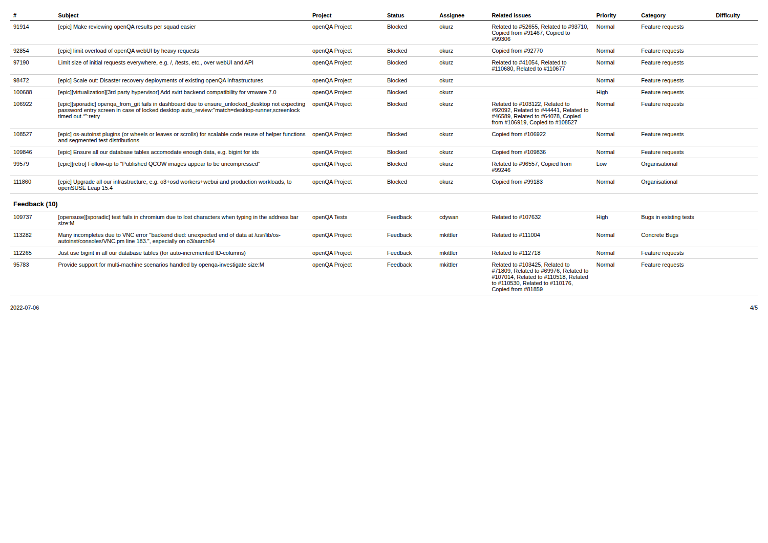| # | Subject | Project | Status | Assignee | Related issues | Priority | Category | Difficulty |
| --- | --- | --- | --- | --- | --- | --- | --- | --- |
| 91914 | [epic] Make reviewing openQA results per squad easier | openQA Project | Blocked | okurz | Related to #52655, Related to #93710, Copied from #91467, Copied to #99306 | Normal | Feature requests | |
| 92854 | [epic] limit overload of openQA webUI by heavy requests | openQA Project | Blocked | okurz | Copied from #92770 | Normal | Feature requests | |
| 97190 | Limit size of initial requests everywhere, e.g. /, /tests, etc., over webUI and API | openQA Project | Blocked | okurz | Related to #41054, Related to #110680, Related to #110677 | Normal | Feature requests | |
| 98472 | [epic] Scale out: Disaster recovery deployments of existing openQA infrastructures | openQA Project | Blocked | okurz | | Normal | Feature requests | |
| 100688 | [epic][virtualization][3rd party hypervisor] Add svirt backend compatibility for vmware 7.0 | openQA Project | Blocked | okurz | | High | Feature requests | |
| 106922 | [epic][sporadic] openqa_from_git fails in dashboard due to ensure_unlocked_desktop not expecting password entry screen in case of locked desktop auto_review:"match=desktop-runner,screenlock timed out.*":retry | openQA Project | Blocked | okurz | Related to #103122, Related to #92092, Related to #44441, Related to #46589, Related to #64078, Copied from #106919, Copied to #108527 | Normal | Feature requests | |
| 108527 | [epic] os-autoinst plugins (or wheels or leaves or scrolls) for scalable code reuse of helper functions and segmented test distributions | openQA Project | Blocked | okurz | Copied from #106922 | Normal | Feature requests | |
| 109846 | [epic] Ensure all our database tables accomodate enough data, e.g. bigint for ids | openQA Project | Blocked | okurz | Copied from #109836 | Normal | Feature requests | |
| 99579 | [epic][retro] Follow-up to "Published QCOW images appear to be uncompressed" | openQA Project | Blocked | okurz | Related to #96557, Copied from #99246 | Low | Organisational | |
| 111860 | [epic] Upgrade all our infrastructure, e.g. o3+osd workers+webui and production workloads, to openSUSE Leap 15.4 | openQA Project | Blocked | okurz | Copied from #99183 | Normal | Organisational | |
| Feedback (10) |
| 109737 | [opensuse][sporadic] test fails in chromium due to lost characters when typing in the address bar size:M | openQA Tests | Feedback | cdywan | Related to #107632 | High | Bugs in existing tests | |
| 113282 | Many incompletes due to VNC error "backend died: unexpected end of data at /usr/lib/os-autoinst/consoles/VNC.pm line 183.", especially on o3/aarch64 | openQA Project | Feedback | mkittler | Related to #111004 | Normal | Concrete Bugs | |
| 112265 | Just use bigint in all our database tables (for auto-incremented ID-columns) | openQA Project | Feedback | mkittler | Related to #112718 | Normal | Feature requests | |
| 95783 | Provide support for multi-machine scenarios handled by openqa-investigate size:M | openQA Project | Feedback | mkittler | Related to #103425, Related to #71809, Related to #69976, Related to #107014, Related to #110518, Related to #110530, Related to #110176, Copied from #81859 | Normal | Feature requests | |
2022-07-06 4/5